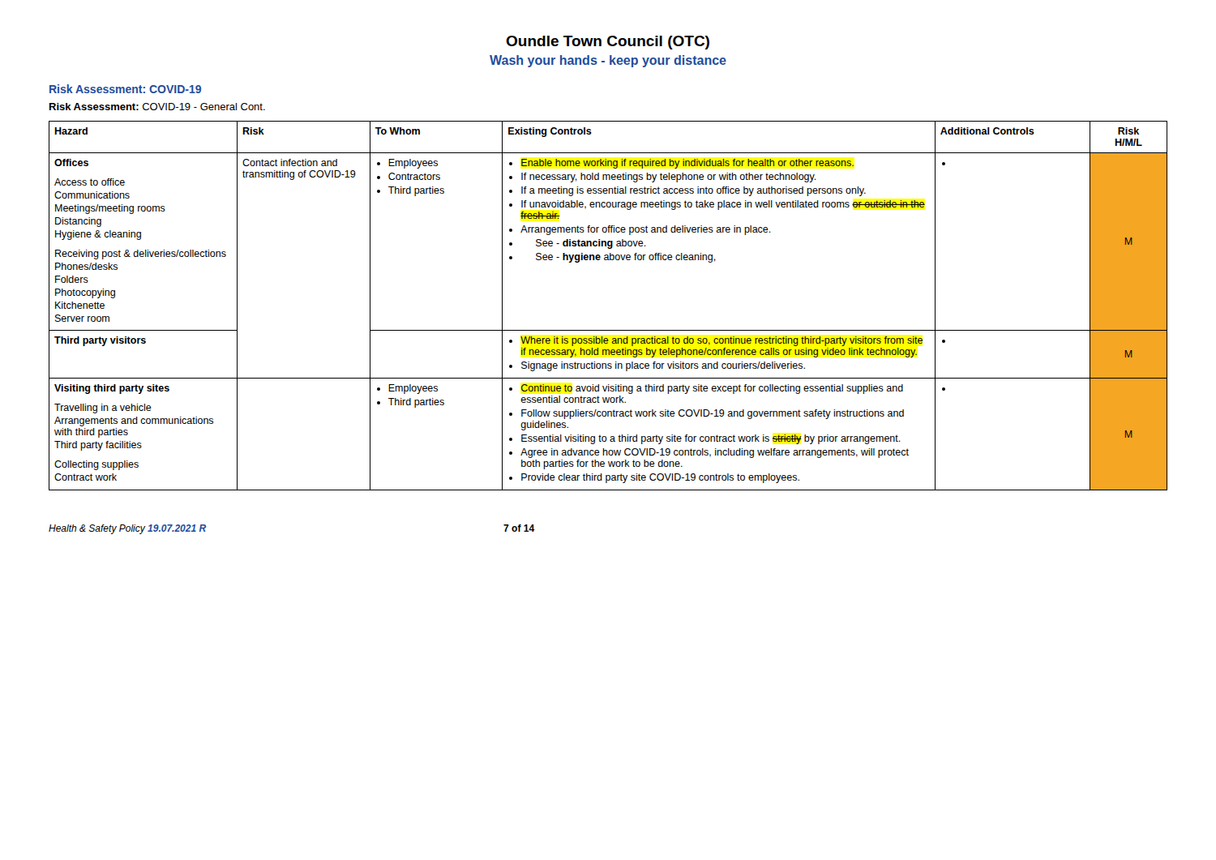Oundle Town Council (OTC)
Wash your hands - keep your distance
Risk Assessment: COVID-19
Risk Assessment: COVID-19 - General Cont.
| Hazard | Risk | To Whom | Existing Controls | Additional Controls | Risk H/M/L |
| --- | --- | --- | --- | --- | --- |
| Offices Access to office Communications Meetings/meeting rooms Distancing Hygiene & cleaning Receiving post & deliveries/collections Phones/desks Folders Photocopying Kitchenette Server room | Contact infection and transmitting of COVID-19 | Employees Contractors Third parties | Enable home working if required by individuals for health or other reasons. If necessary, hold meetings by telephone or with other technology. If a meeting is essential restrict access into office by authorised persons only. If unavoidable, encourage meetings to take place in well ventilated rooms or outside in the fresh air. Arrangements for office post and deliveries are in place. See - distancing above. See - hygiene above for office cleaning, | | M |
| Third party visitors | | Where it is possible and practical to do so, continue restricting third-party visitors from site if necessary, hold meetings by telephone/conference calls or using video link technology. Signage instructions in place for visitors and couriers/deliveries. | | M |
| Visiting third party sites Travelling in a vehicle Arrangements and communications with third parties Third party facilities Collecting supplies Contract work | | Employees Third parties | Continue to avoid visiting a third party site except for collecting essential supplies and essential contract work. Follow suppliers/contract work site COVID-19 and government safety instructions and guidelines. Essential visiting to a third party site for contract work is strictly by prior arrangement. Agree in advance how COVID-19 controls, including welfare arrangements, will protect both parties for the work to be done. Provide clear third party site COVID-19 controls to employees. | | M |
Health & Safety Policy 19.07.2021 R
7 of 14